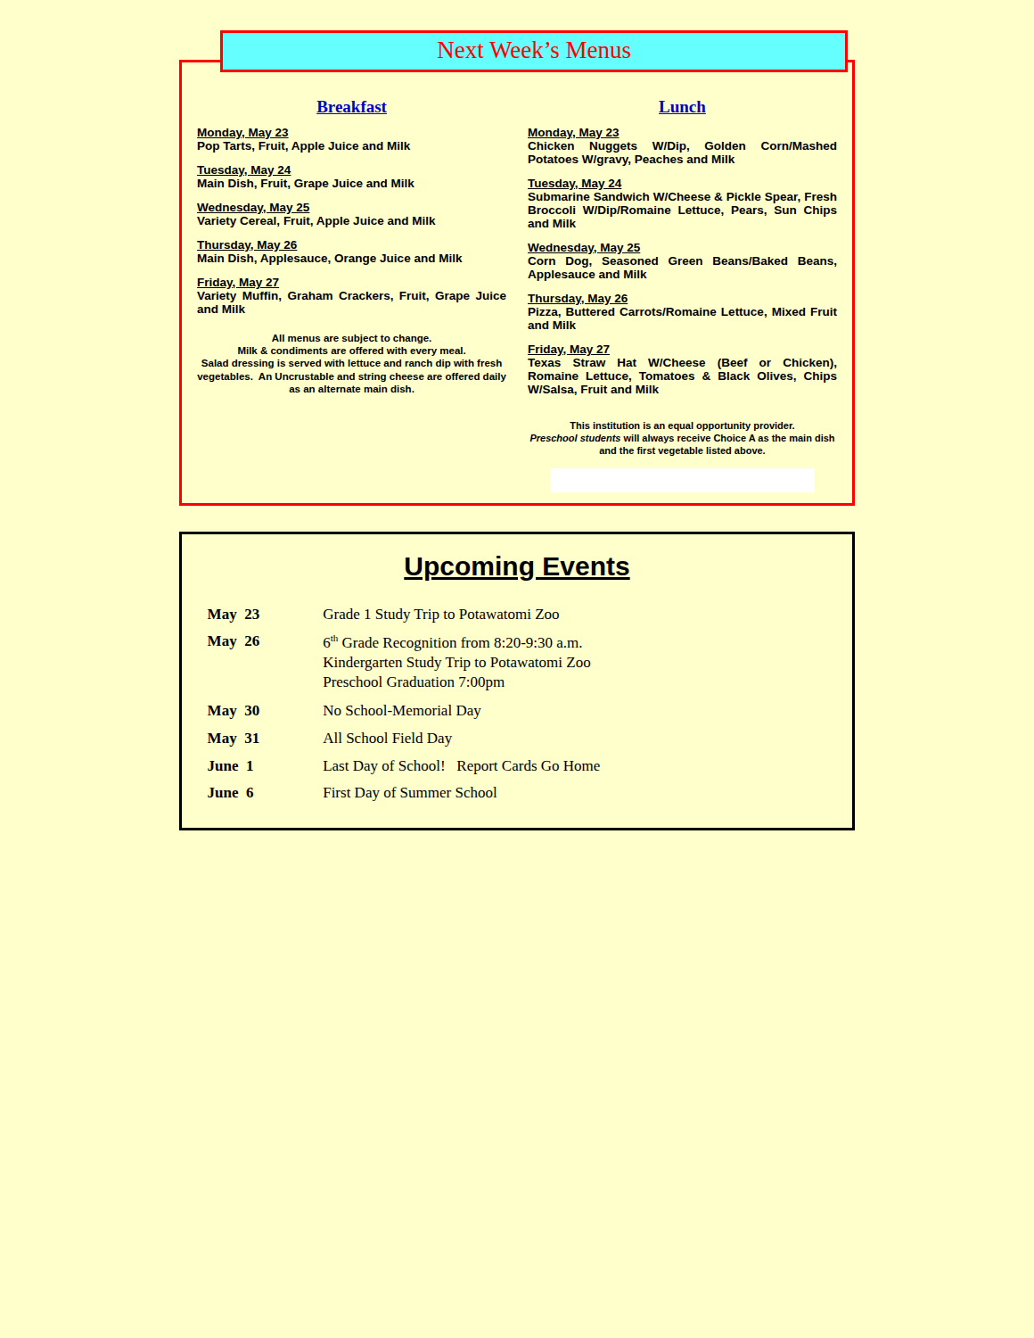Next Week’s Menus
Breakfast
Monday, May 23
Pop Tarts, Fruit, Apple Juice and Milk
Tuesday, May 24
Main Dish, Fruit, Grape Juice and Milk
Wednesday, May 25
Variety Cereal, Fruit, Apple Juice and Milk
Thursday, May 26
Main Dish, Applesauce, Orange Juice and Milk
Friday, May 27
Variety Muffin, Graham Crackers, Fruit, Grape Juice and Milk
All menus are subject to change.
Milk & condiments are offered with every meal.
Salad dressing is served with lettuce and ranch dip with fresh vegetables. An Uncrustable and string cheese are offered daily as an alternate main dish.
Lunch
Monday, May 23
Chicken Nuggets W/Dip, Golden Corn/Mashed Potatoes W/gravy, Peaches and Milk
Tuesday, May 24
Submarine Sandwich W/Cheese & Pickle Spear, Fresh Broccoli W/Dip/Romaine Lettuce, Pears, Sun Chips and Milk
Wednesday, May 25
Corn Dog, Seasoned Green Beans/Baked Beans, Applesauce and Milk
Thursday, May 26
Pizza, Buttered Carrots/Romaine Lettuce, Mixed Fruit and Milk
Friday, May 27
Texas Straw Hat W/Cheese (Beef or Chicken), Romaine Lettuce, Tomatoes & Black Olives, Chips W/Salsa, Fruit and Milk
This institution is an equal opportunity provider.
Preschool students will always receive Choice A as the main dish and the first vegetable listed above.
Upcoming Events
| May 23 | Grade 1 Study Trip to Potawatomi Zoo |
| May 26 | 6 th Grade Recognition from 8:20-9:30 a.m. Kindergarten Study Trip to Potawatomi Zoo Preschool Graduation 7:00pm |
| May 30 | No School-Memorial Day |
| May 31 | All School Field Day |
| June 1 | Last Day of School! Report Cards Go Home |
| June 6 | First Day of Summer School |